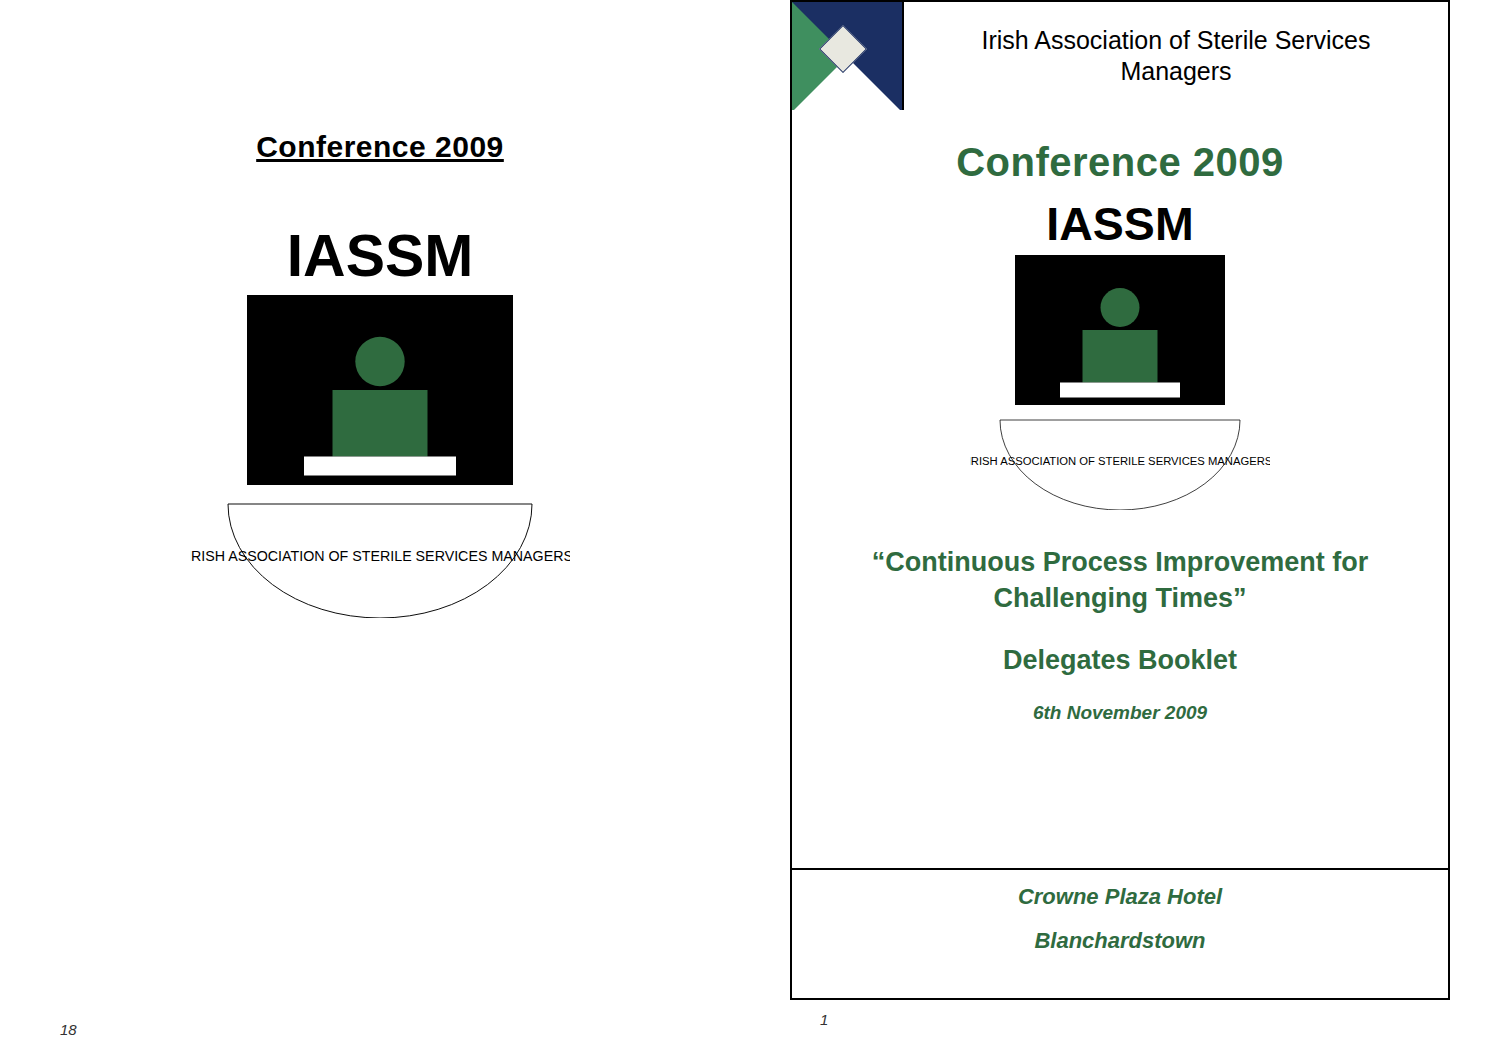Conference 2009
18
Irish Association of Sterile Services
Managers
Conference 2009
“Continuous Process Improvement for Challenging Times”
Delegates Booklet
6th November 2009
Crowne Plaza Hotel
Blanchardstown
1